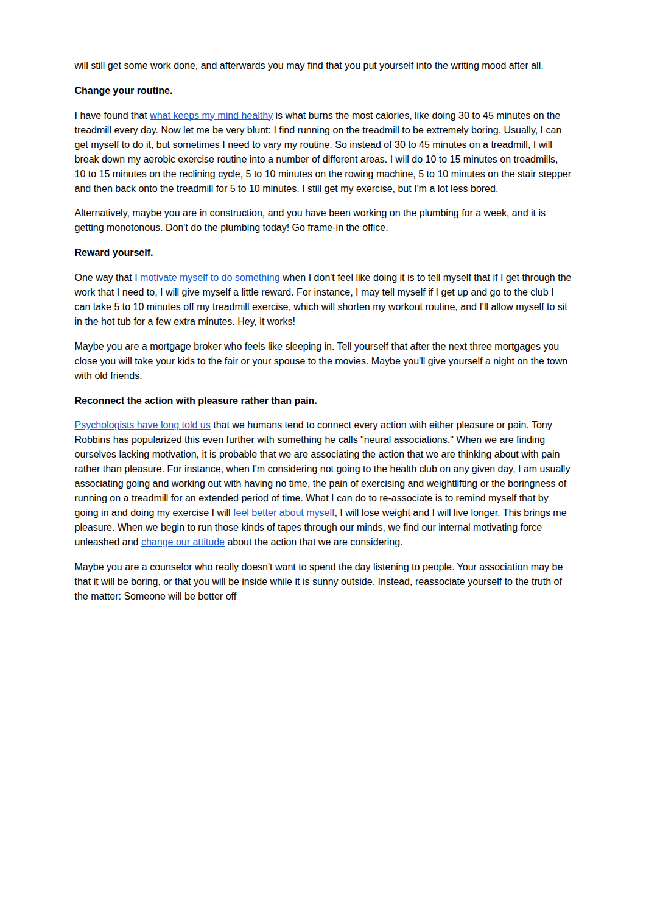will still get some work done, and afterwards you may find that you put yourself into the writing mood after all.
Change your routine.
I have found that what keeps my mind healthy is what burns the most calories, like doing 30 to 45 minutes on the treadmill every day. Now let me be very blunt: I find running on the treadmill to be extremely boring. Usually, I can get myself to do it, but sometimes I need to vary my routine. So instead of 30 to 45 minutes on a treadmill, I will break down my aerobic exercise routine into a number of different areas. I will do 10 to 15 minutes on treadmills, 10 to 15 minutes on the reclining cycle, 5 to 10 minutes on the rowing machine, 5 to 10 minutes on the stair stepper and then back onto the treadmill for 5 to 10 minutes. I still get my exercise, but I'm a lot less bored.
Alternatively, maybe you are in construction, and you have been working on the plumbing for a week, and it is getting monotonous. Don't do the plumbing today! Go frame-in the office.
Reward yourself.
One way that I motivate myself to do something when I don't feel like doing it is to tell myself that if I get through the work that I need to, I will give myself a little reward. For instance, I may tell myself if I get up and go to the club I can take 5 to 10 minutes off my treadmill exercise, which will shorten my workout routine, and I'll allow myself to sit in the hot tub for a few extra minutes. Hey, it works!
Maybe you are a mortgage broker who feels like sleeping in. Tell yourself that after the next three mortgages you close you will take your kids to the fair or your spouse to the movies. Maybe you'll give yourself a night on the town with old friends.
Reconnect the action with pleasure rather than pain.
Psychologists have long told us that we humans tend to connect every action with either pleasure or pain. Tony Robbins has popularized this even further with something he calls "neural associations." When we are finding ourselves lacking motivation, it is probable that we are associating the action that we are thinking about with pain rather than pleasure. For instance, when I'm considering not going to the health club on any given day, I am usually associating going and working out with having no time, the pain of exercising and weightlifting or the boringness of running on a treadmill for an extended period of time. What I can do to re-associate is to remind myself that by going in and doing my exercise I will feel better about myself, I will lose weight and I will live longer. This brings me pleasure. When we begin to run those kinds of tapes through our minds, we find our internal motivating force unleashed and change our attitude about the action that we are considering.
Maybe you are a counselor who really doesn't want to spend the day listening to people. Your association may be that it will be boring, or that you will be inside while it is sunny outside. Instead, reassociate yourself to the truth of the matter: Someone will be better off